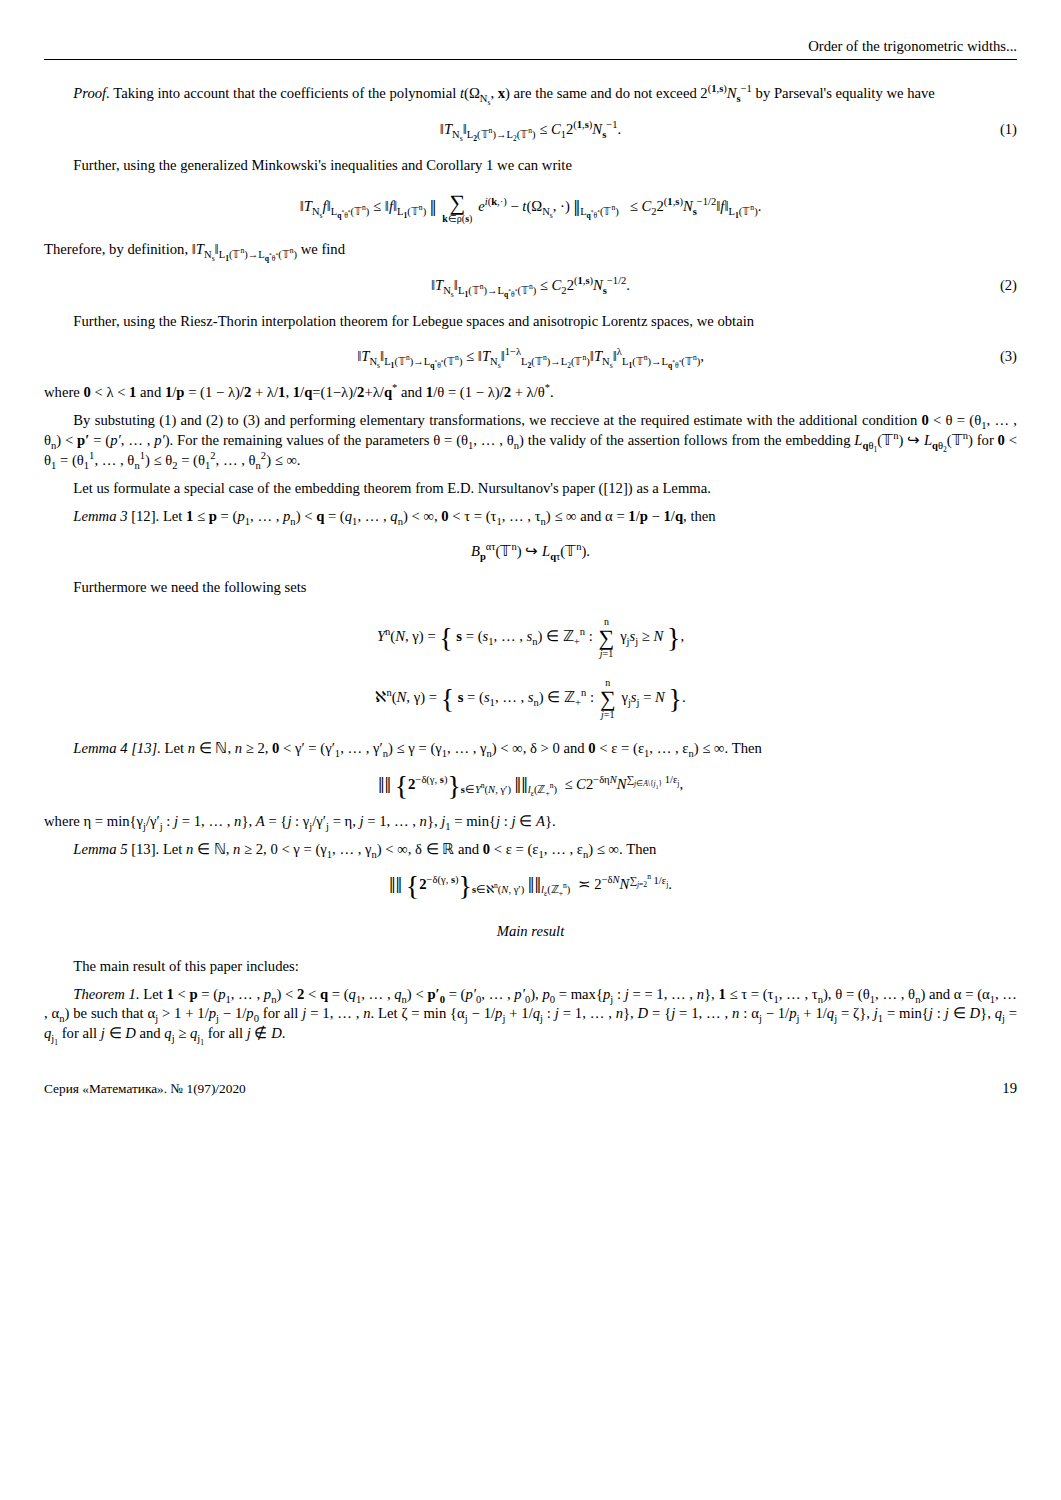Order of the trigonometric widths...
Proof. Taking into account that the coefficients of the polynomial t(ΩNs, x) are the same and do not exceed 2(1,s)Ns−1 by Parseval's equality we have
‖TNs‖L2(𝕋n)→L2(𝕋n) ≤ C12(1,s)Ns−1. (1)
Further, using the generalized Minkowski's inequalities and Corollary 1 we can write
‖TNsf‖Lq*θ*(𝕋n) ≤ ‖f‖L1(𝕋n) ‖ ∑k∈ρ(s) ei(k,·) − t(ΩNs, ·) ‖Lq*θ*(𝕋n) ≤ C22(1,s)Ns−1/2‖f‖L1(𝕋n).
Therefore, by definition, ‖TNs‖L1(𝕋n)→Lq*θ*(𝕋n) we find
‖TNs‖L1(𝕋n)→Lq*θ*(𝕋n) ≤ C22(1,s)Ns−1/2. (2)
Further, using the Riesz-Thorin interpolation theorem for Lebegue spaces and anisotropic Lorentz spaces, we obtain
‖TNs‖L1(𝕋n)→Lq*θ*(𝕋n) ≤ ‖TNs‖1−λL2(𝕋n)→L2(𝕋n)‖TNs‖λL1(𝕋n)→Lq*θ*(𝕋n), (3)
where 0 < λ < 1 and 1/p = (1 − λ)/2 + λ/1, 1/q=(1−λ)/2+λ/q* and 1/θ = (1 − λ)/2 + λ/θ*.
By substuting (1) and (2) to (3) and performing elementary transformations, we reccieve at the required estimate with the additional condition 0 < θ = (θ1, … , θn) < p′ = (p′, … , p′). For the remaining values of the parameters θ = (θ1, … , θn) the validy of the assertion follows from the embedding Lqθ1(𝕋n) ↪ Lqθ2(𝕋n) for 0 < θ1 = (θ11, … , θn1) ≤ θ2 = (θ12, … , θn2) ≤ ∞.
Let us formulate a special case of the embedding theorem from E.D. Nursultanov's paper ([12]) as a Lemma.
Lemma 3 [12]. Let 1 ≤ p = (p1, … , pn) < q = (q1, … , qn) < ∞, 0 < τ = (τ1, … , τn) ≤ ∞ and α = 1/p − 1/q, then
Bpατ(𝕋n) ↪ Lqτ(𝕋n).
Furthermore we need the following sets
Yn(N, γ) = { s = (s1, … , sn) ∈ ℤ+n : n∑j=1 γjsj ≥ N },
ℵn(N, γ) = { s = (s1, … , sn) ∈ ℤ+n : n∑j=1 γjsj = N }.
Lemma 4 [13]. Let n ∈ ℕ, n ≥ 2, 0 < γ′ = (γ′1, … , γ′n) ≤ γ = (γ1, … , γn) < ∞, δ > 0 and 0 < ε = (ε1, … , εn) ≤ ∞. Then
‖‖ {2−δ(γ, s)}s∈Yn(N, γ′) ‖‖lε(ℤ+n) ≤ C2−δηNN∑j∈A\{j1} 1/εj,
where η = min{γj/γ′j : j = 1, … , n}, A = {j : γj/γ′j = η, j = 1, … , n}, j1 = min{j : j ∈ A}.
Lemma 5 [13]. Let n ∈ ℕ, n ≥ 2, 0 < γ = (γ1, … , γn) < ∞, δ ∈ ℝ and 0 < ε = (ε1, … , εn) ≤ ∞. Then
‖‖ {2−δ(γ, s)}s∈ℵn(N, γ′) ‖‖lε(ℤ+n) ≍ 2−δNN∑j=2n 1/εj.
Main result
The main result of this paper includes:
Theorem 1. Let 1 < p = (p1, … , pn) < 2 < q = (q1, … , qn) < p′0 = (p′0, … , p′0), p0 = max{pj : j = = 1, … , n}, 1 ≤ τ = (τ1, … , τn), θ = (θ1, … , θn) and α = (α1, … , αn) be such that αj > 1 + 1/pj − 1/p0 for all j = 1, … , n. Let ζ = min {αj − 1/pj + 1/qj : j = 1, … , n}, D = {j = 1, … , n : αj − 1/pj + 1/qj = ζ}, j1 = min{j : j ∈ D}, qj = qj1 for all j ∈ D and qj ≥ qj1 for all j ∉ D.
Серия «Математика». № 1(97)/2020 19